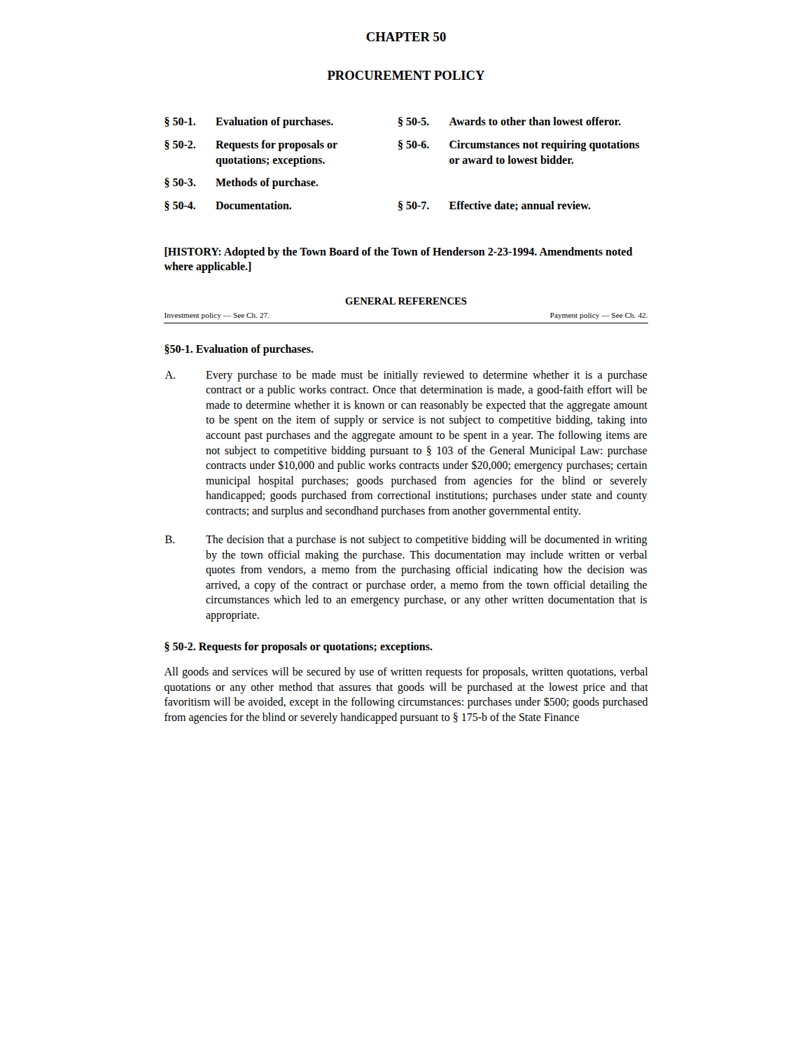CHAPTER 50
PROCUREMENT POLICY
| § 50-1. | Evaluation of purchases. | | § 50-5. | Awards to other than lowest offeror. |
| § 50-2. | Requests for proposals or quotations; exceptions. | | § 50-6. | Circumstances not requiring quotations or award to lowest bidder. |
| § 50-3. | Methods of purchase. | | | |
| § 50-4. | Documentation. | | § 50-7. | Effective date; annual review. |
[HISTORY: Adopted by the Town Board of the Town of Henderson 2-23-1994. Amendments noted where applicable.]
GENERAL REFERENCES
| Investment policy — See Ch. 27. | Payment policy — See Ch. 42. |
§50-1. Evaluation of purchases.
| A. | Every purchase to be made must be initially reviewed to determine whether it is a purchase contract or a public works contract. Once that determination is made, a good-faith effort will be made to determine whether it is known or can reasonably be expected that the aggregate amount to be spent on the item of supply or service is not subject to competitive bidding, taking into account past purchases and the aggregate amount to be spent in a year. The following items are not subject to competitive bidding pursuant to § 103 of the General Municipal Law: purchase contracts under $10,000 and public works contracts under $20,000; emergency purchases; certain municipal hospital purchases; goods purchased from agencies for the blind or severely handicapped; goods purchased from correctional institutions; purchases under state and county contracts; and surplus and secondhand purchases from another governmental entity. |
| B. | The decision that a purchase is not subject to competitive bidding will be documented in writing by the town official making the purchase. This documentation may include written or verbal quotes from vendors, a memo from the purchasing official indicating how the decision was arrived, a copy of the contract or purchase order, a memo from the town official detailing the circumstances which led to an emergency purchase, or any other written documentation that is appropriate. |
§ 50-2. Requests for proposals or quotations; exceptions.
All goods and services will be secured by use of written requests for proposals, written quotations, verbal quotations or any other method that assures that goods will be purchased at the lowest price and that favoritism will be avoided, except in the following circumstances: purchases under $500; goods purchased from agencies for the blind or severely handicapped pursuant to § 175-b of the State Finance